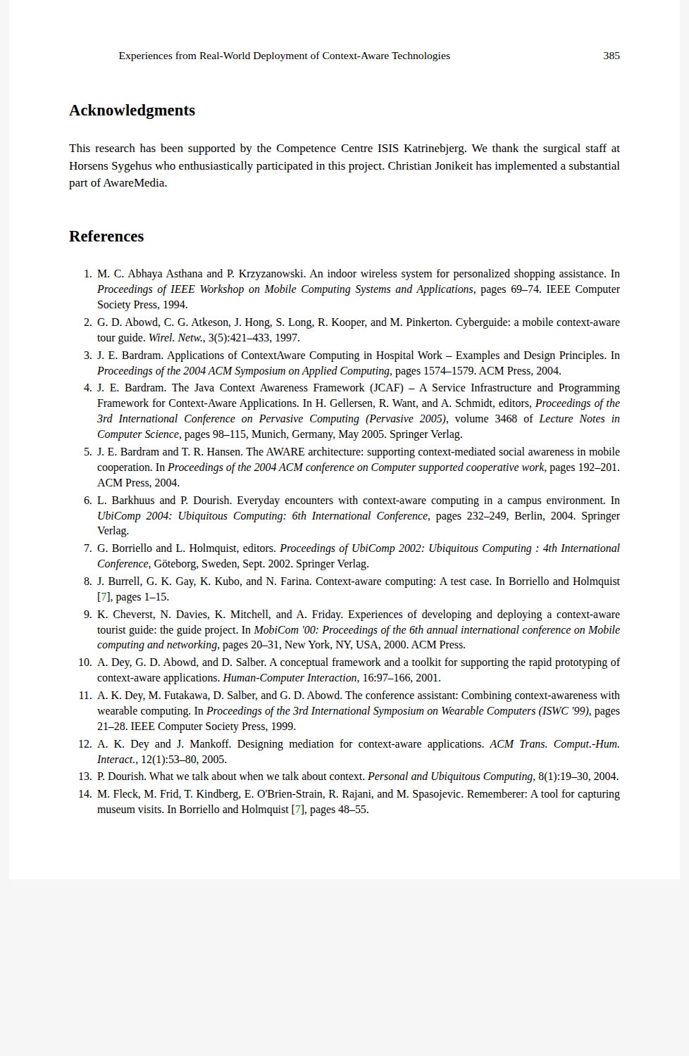Experiences from Real-World Deployment of Context-Aware Technologies 385
Acknowledgments
This research has been supported by the Competence Centre ISIS Katrinebjerg. We thank the surgical staff at Horsens Sygehus who enthusiastically participated in this project. Christian Jonikeit has implemented a substantial part of AwareMedia.
References
M. C. Abhaya Asthana and P. Krzyzanowski. An indoor wireless system for personalized shopping assistance. In Proceedings of IEEE Workshop on Mobile Computing Systems and Applications, pages 69–74. IEEE Computer Society Press, 1994.
G. D. Abowd, C. G. Atkeson, J. Hong, S. Long, R. Kooper, and M. Pinkerton. Cyberguide: a mobile context-aware tour guide. Wirel. Netw., 3(5):421–433, 1997.
J. E. Bardram. Applications of ContextAware Computing in Hospital Work – Examples and Design Principles. In Proceedings of the 2004 ACM Symposium on Applied Computing, pages 1574–1579. ACM Press, 2004.
J. E. Bardram. The Java Context Awareness Framework (JCAF) – A Service Infrastructure and Programming Framework for Context-Aware Applications. In H. Gellersen, R. Want, and A. Schmidt, editors, Proceedings of the 3rd International Conference on Pervasive Computing (Pervasive 2005), volume 3468 of Lecture Notes in Computer Science, pages 98–115, Munich, Germany, May 2005. Springer Verlag.
J. E. Bardram and T. R. Hansen. The AWARE architecture: supporting context-mediated social awareness in mobile cooperation. In Proceedings of the 2004 ACM conference on Computer supported cooperative work, pages 192–201. ACM Press, 2004.
L. Barkhuus and P. Dourish. Everyday encounters with context-aware computing in a campus environment. In UbiComp 2004: Ubiquitous Computing: 6th International Conference, pages 232–249, Berlin, 2004. Springer Verlag.
G. Borriello and L. Holmquist, editors. Proceedings of UbiComp 2002: Ubiquitous Computing : 4th International Conference, Göteborg, Sweden, Sept. 2002. Springer Verlag.
J. Burrell, G. K. Gay, K. Kubo, and N. Farina. Context-aware computing: A test case. In Borriello and Holmquist [7], pages 1–15.
K. Cheverst, N. Davies, K. Mitchell, and A. Friday. Experiences of developing and deploying a context-aware tourist guide: the guide project. In MobiCom '00: Proceedings of the 6th annual international conference on Mobile computing and networking, pages 20–31, New York, NY, USA, 2000. ACM Press.
A. Dey, G. D. Abowd, and D. Salber. A conceptual framework and a toolkit for supporting the rapid prototyping of context-aware applications. Human-Computer Interaction, 16:97–166, 2001.
A. K. Dey, M. Futakawa, D. Salber, and G. D. Abowd. The conference assistant: Combining context-awareness with wearable computing. In Proceedings of the 3rd International Symposium on Wearable Computers (ISWC '99), pages 21–28. IEEE Computer Society Press, 1999.
A. K. Dey and J. Mankoff. Designing mediation for context-aware applications. ACM Trans. Comput.-Hum. Interact., 12(1):53–80, 2005.
P. Dourish. What we talk about when we talk about context. Personal and Ubiquitous Computing, 8(1):19–30, 2004.
M. Fleck, M. Frid, T. Kindberg, E. O'Brien-Strain, R. Rajani, and M. Spasojevic. Rememberer: A tool for capturing museum visits. In Borriello and Holmquist [7], pages 48–55.